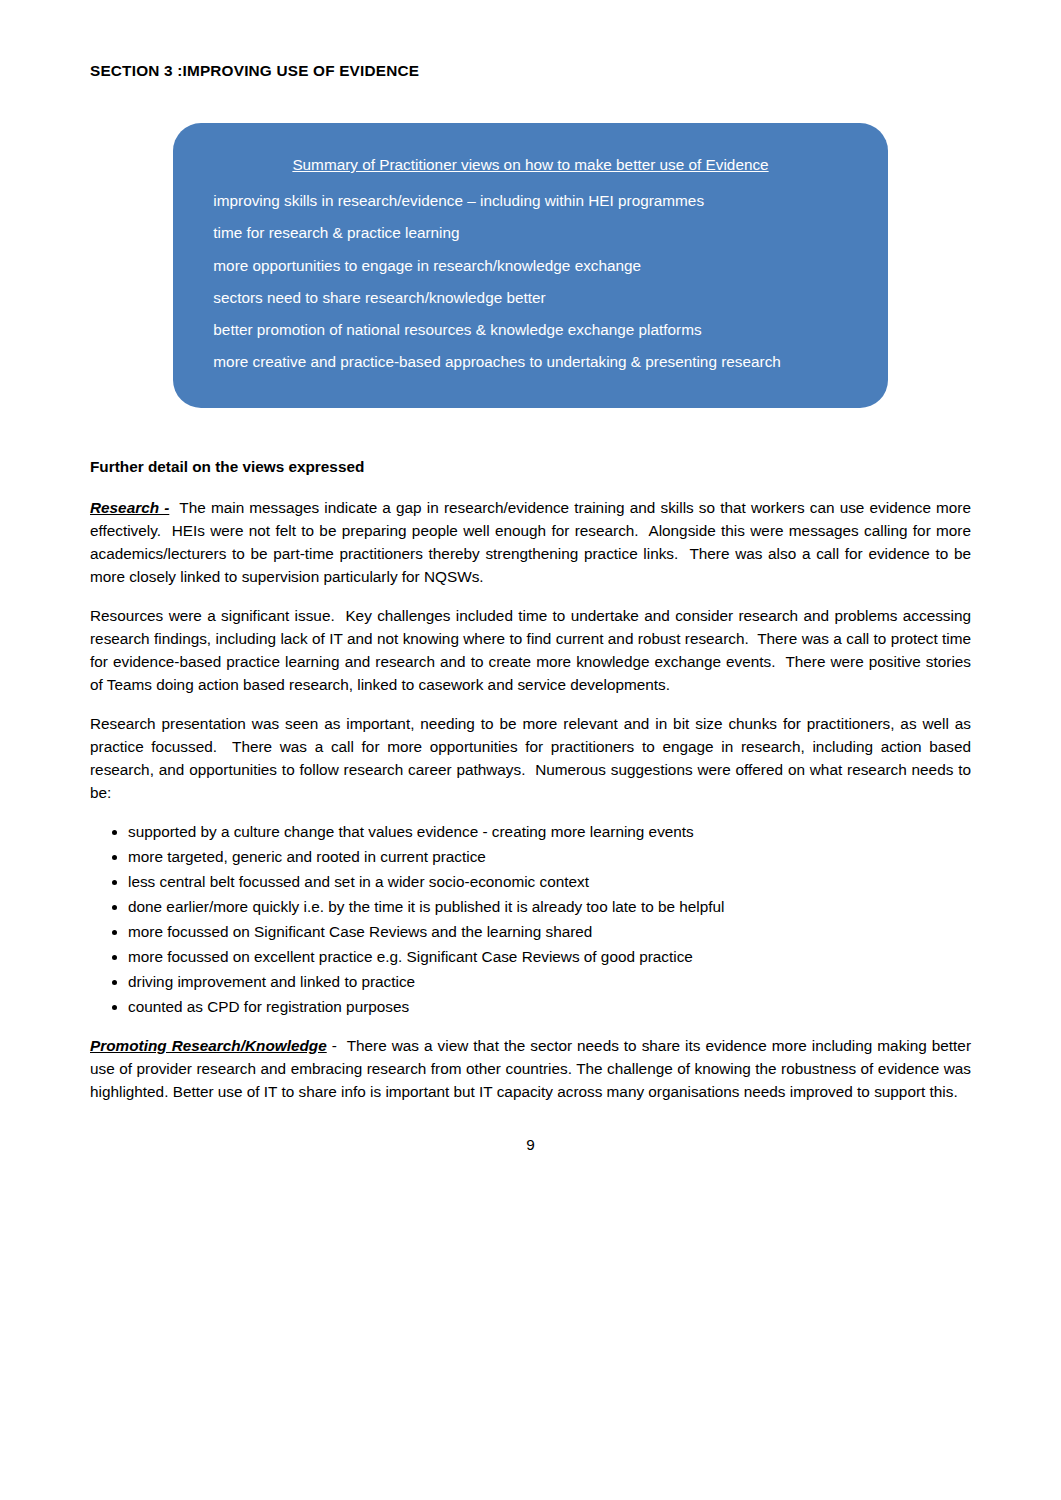SECTION 3 :IMPROVING USE OF EVIDENCE
Summary of Practitioner views on how to make better use of Evidence
improving skills in research/evidence – including within HEI programmes
time for research & practice learning
more opportunities to engage in research/knowledge exchange
sectors need to share research/knowledge better
better promotion of national resources & knowledge exchange platforms
more creative and practice-based approaches to undertaking & presenting research
Further detail on the views expressed
Research - The main messages indicate a gap in research/evidence training and skills so that workers can use evidence more effectively. HEIs were not felt to be preparing people well enough for research. Alongside this were messages calling for more academics/lecturers to be part-time practitioners thereby strengthening practice links. There was also a call for evidence to be more closely linked to supervision particularly for NQSWs.
Resources were a significant issue. Key challenges included time to undertake and consider research and problems accessing research findings, including lack of IT and not knowing where to find current and robust research. There was a call to protect time for evidence-based practice learning and research and to create more knowledge exchange events. There were positive stories of Teams doing action based research, linked to casework and service developments.
Research presentation was seen as important, needing to be more relevant and in bit size chunks for practitioners, as well as practice focussed. There was a call for more opportunities for practitioners to engage in research, including action based research, and opportunities to follow research career pathways. Numerous suggestions were offered on what research needs to be:
supported by a culture change that values evidence - creating more learning events
more targeted, generic and rooted in current practice
less central belt focussed and set in a wider socio-economic context
done earlier/more quickly i.e. by the time it is published it is already too late to be helpful
more focussed on Significant Case Reviews and the learning shared
more focussed on excellent practice e.g. Significant Case Reviews of good practice
driving improvement and linked to practice
counted as CPD for registration purposes
Promoting Research/Knowledge - There was a view that the sector needs to share its evidence more including making better use of provider research and embracing research from other countries. The challenge of knowing the robustness of evidence was highlighted. Better use of IT to share info is important but IT capacity across many organisations needs improved to support this.
9